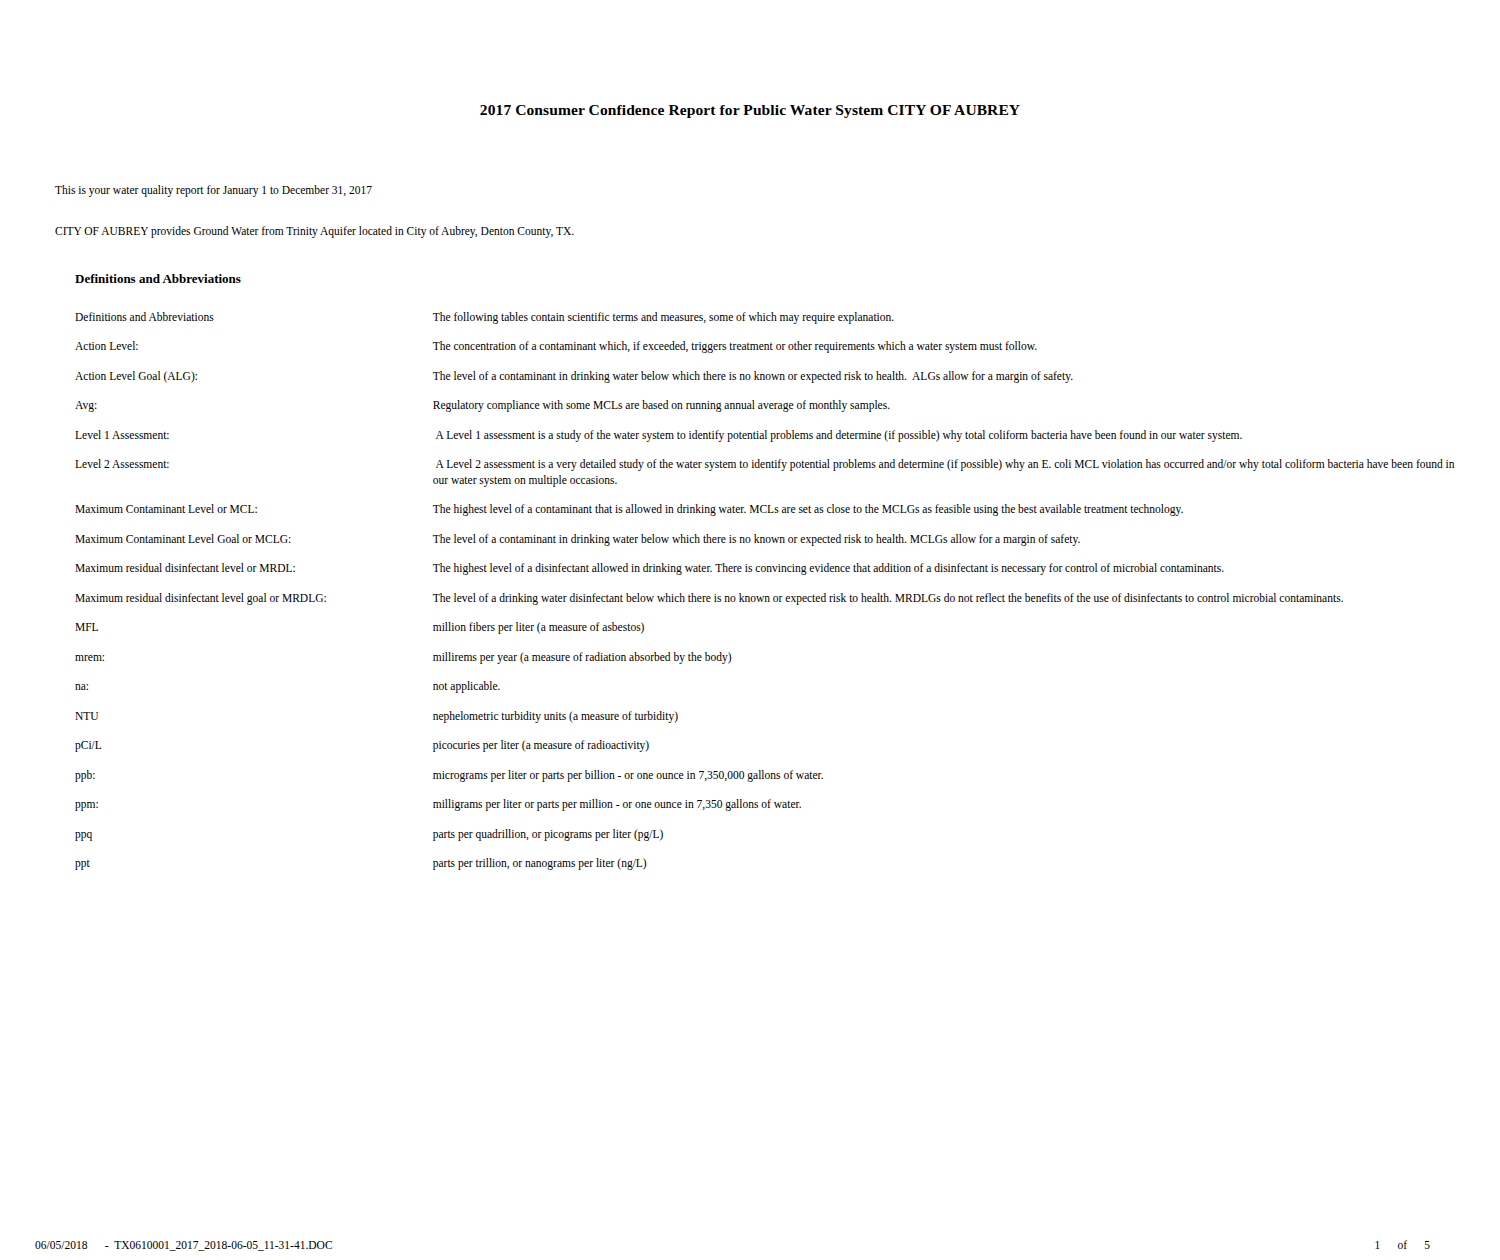2017 Consumer Confidence Report for Public Water System CITY OF AUBREY
This is your water quality report for January 1 to December 31, 2017
CITY OF AUBREY provides Ground Water from Trinity Aquifer located in City of Aubrey, Denton County, TX.
Definitions and Abbreviations
| Definitions and Abbreviations | The following tables contain scientific terms and measures, some of which may require explanation. |
| Action Level: | The concentration of a contaminant which, if exceeded, triggers treatment or other requirements which a water system must follow. |
| Action Level Goal (ALG): | The level of a contaminant in drinking water below which there is no known or expected risk to health. ALGs allow for a margin of safety. |
| Avg: | Regulatory compliance with some MCLs are based on running annual average of monthly samples. |
| Level 1 Assessment: | A Level 1 assessment is a study of the water system to identify potential problems and determine (if possible) why total coliform bacteria have been found in our water system. |
| Level 2 Assessment: | A Level 2 assessment is a very detailed study of the water system to identify potential problems and determine (if possible) why an E. coli MCL violation has occurred and/or why total coliform bacteria have been found in our water system on multiple occasions. |
| Maximum Contaminant Level or MCL: | The highest level of a contaminant that is allowed in drinking water. MCLs are set as close to the MCLGs as feasible using the best available treatment technology. |
| Maximum Contaminant Level Goal or MCLG: | The level of a contaminant in drinking water below which there is no known or expected risk to health. MCLGs allow for a margin of safety. |
| Maximum residual disinfectant level or MRDL: | The highest level of a disinfectant allowed in drinking water. There is convincing evidence that addition of a disinfectant is necessary for control of microbial contaminants. |
| Maximum residual disinfectant level goal or MRDLG: | The level of a drinking water disinfectant below which there is no known or expected risk to health. MRDLGs do not reflect the benefits of the use of disinfectants to control microbial contaminants. |
| MFL | million fibers per liter (a measure of asbestos) |
| mrem: | millirems per year (a measure of radiation absorbed by the body) |
| na: | not applicable. |
| NTU | nephelometric turbidity units (a measure of turbidity) |
| pCi/L | picocuries per liter (a measure of radioactivity) |
| ppb: | micrograms per liter or parts per billion - or one ounce in 7,350,000 gallons of water. |
| ppm: | milligrams per liter or parts per million - or one ounce in 7,350 gallons of water. |
| ppq | parts per quadrillion, or picograms per liter (pg/L) |
| ppt | parts per trillion, or nanograms per liter (ng/L) |
06/05/2018 - TX0610001_2017_2018-06-05_11-31-41.DOC 1 of 5